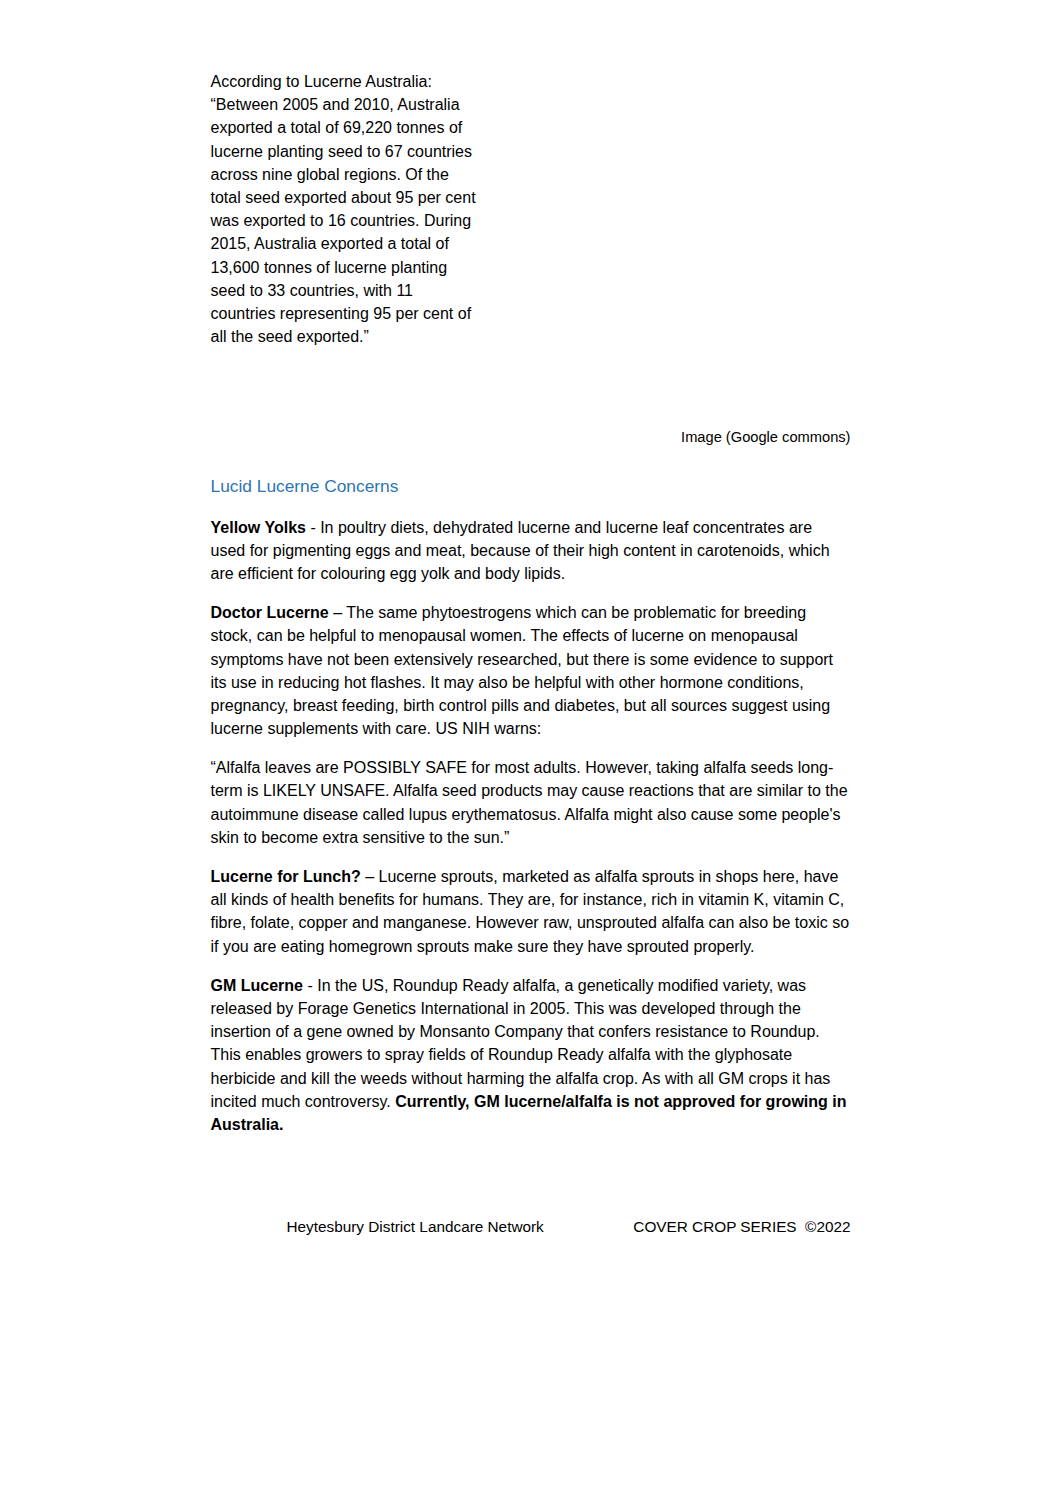According to Lucerne Australia: “Between 2005 and 2010, Australia exported a total of 69,220 tonnes of lucerne planting seed to 67 countries across nine global regions. Of the total seed exported about 95 per cent was exported to 16 countries. During 2015, Australia exported a total of 13,600 tonnes of lucerne planting seed to 33 countries, with 11 countries representing 95 per cent of all the seed exported.”
Image (Google commons)
Lucid Lucerne Concerns
Yellow Yolks - In poultry diets, dehydrated lucerne and lucerne leaf concentrates are used for pigmenting eggs and meat, because of their high content in carotenoids, which are efficient for colouring egg yolk and body lipids.
Doctor Lucerne – The same phytoestrogens which can be problematic for breeding stock, can be helpful to menopausal women. The effects of lucerne on menopausal symptoms have not been extensively researched, but there is some evidence to support its use in reducing hot flashes. It may also be helpful with other hormone conditions, pregnancy, breast feeding, birth control pills and diabetes, but all sources suggest using lucerne supplements with care. US NIH warns:
“Alfalfa leaves are POSSIBLY SAFE for most adults. However, taking alfalfa seeds long-term is LIKELY UNSAFE. Alfalfa seed products may cause reactions that are similar to the autoimmune disease called lupus erythematosus. Alfalfa might also cause some people's skin to become extra sensitive to the sun.”
Lucerne for Lunch? – Lucerne sprouts, marketed as alfalfa sprouts in shops here, have all kinds of health benefits for humans. They are, for instance, rich in vitamin K, vitamin C, fibre, folate, copper and manganese. However raw, unsprouted alfalfa can also be toxic so if you are eating homegrown sprouts make sure they have sprouted properly.
GM Lucerne - In the US, Roundup Ready alfalfa, a genetically modified variety, was released by Forage Genetics International in 2005. This was developed through the insertion of a gene owned by Monsanto Company that confers resistance to Roundup. This enables growers to spray fields of Roundup Ready alfalfa with the glyphosate herbicide and kill the weeds without harming the alfalfa crop. As with all GM crops it has incited much controversy. Currently, GM lucerne/alfalfa is not approved for growing in Australia.
Heytesbury District Landcare Network
COVER CROP SERIES ©2022